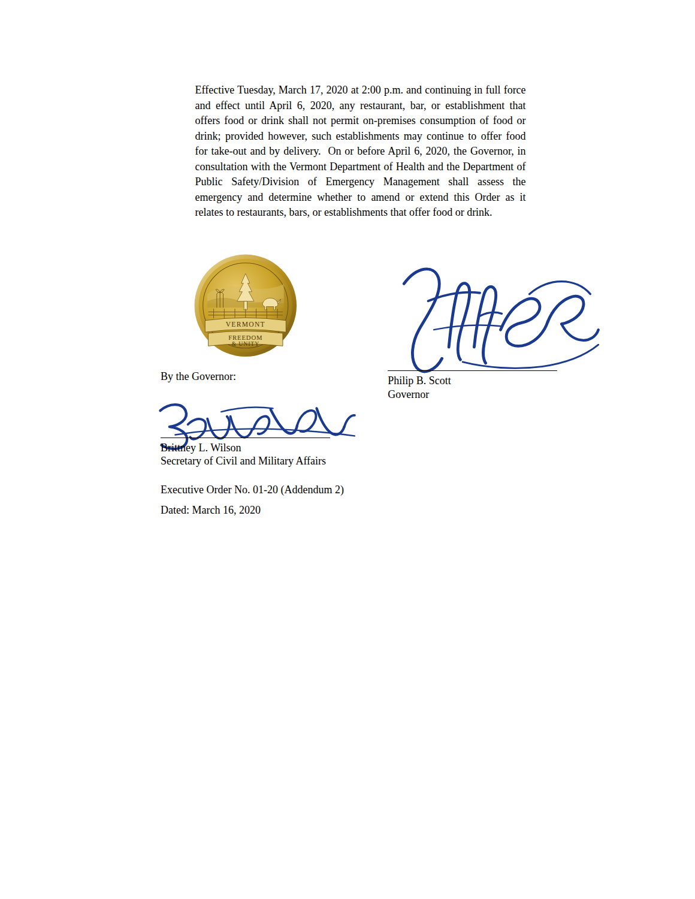Effective Tuesday, March 17, 2020 at 2:00 p.m. and continuing in full force and effect until April 6, 2020, any restaurant, bar, or establishment that offers food or drink shall not permit on-premises consumption of food or drink; provided however, such establishments may continue to offer food for take-out and by delivery. On or before April 6, 2020, the Governor, in consultation with the Vermont Department of Health and the Department of Public Safety/Division of Emergency Management shall assess the emergency and determine whether to amend or extend this Order as it relates to restaurants, bars, or establishments that offer food or drink.
VERMONT FREEDOM & UNITY
By the Governor:
Philip B. Scott
Governor
Brittney L. Wilson
Secretary of Civil and Military Affairs
Executive Order No. 01-20 (Addendum 2)
Dated: March 16, 2020